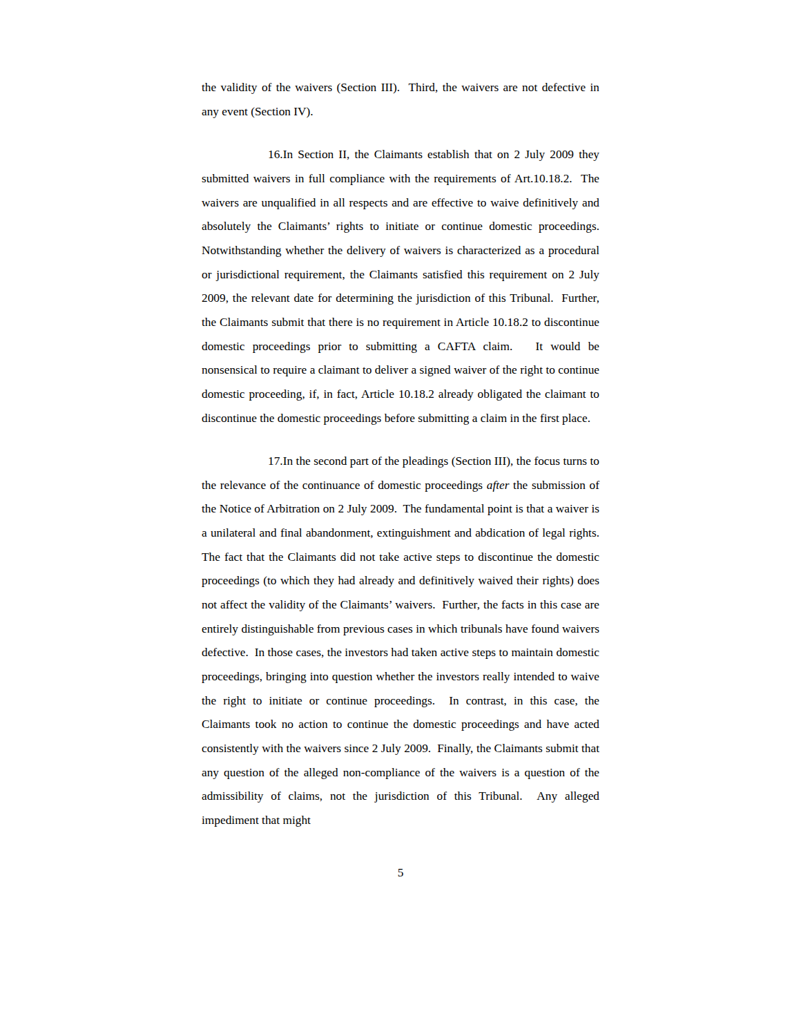the validity of the waivers (Section III). Third, the waivers are not defective in any event (Section IV).
16. In Section II, the Claimants establish that on 2 July 2009 they submitted waivers in full compliance with the requirements of Art.10.18.2. The waivers are unqualified in all respects and are effective to waive definitively and absolutely the Claimants’ rights to initiate or continue domestic proceedings. Notwithstanding whether the delivery of waivers is characterized as a procedural or jurisdictional requirement, the Claimants satisfied this requirement on 2 July 2009, the relevant date for determining the jurisdiction of this Tribunal. Further, the Claimants submit that there is no requirement in Article 10.18.2 to discontinue domestic proceedings prior to submitting a CAFTA claim. It would be nonsensical to require a claimant to deliver a signed waiver of the right to continue domestic proceeding, if, in fact, Article 10.18.2 already obligated the claimant to discontinue the domestic proceedings before submitting a claim in the first place.
17. In the second part of the pleadings (Section III), the focus turns to the relevance of the continuance of domestic proceedings after the submission of the Notice of Arbitration on 2 July 2009. The fundamental point is that a waiver is a unilateral and final abandonment, extinguishment and abdication of legal rights. The fact that the Claimants did not take active steps to discontinue the domestic proceedings (to which they had already and definitively waived their rights) does not affect the validity of the Claimants’ waivers. Further, the facts in this case are entirely distinguishable from previous cases in which tribunals have found waivers defective. In those cases, the investors had taken active steps to maintain domestic proceedings, bringing into question whether the investors really intended to waive the right to initiate or continue proceedings. In contrast, in this case, the Claimants took no action to continue the domestic proceedings and have acted consistently with the waivers since 2 July 2009. Finally, the Claimants submit that any question of the alleged non-compliance of the waivers is a question of the admissibility of claims, not the jurisdiction of this Tribunal. Any alleged impediment that might
5